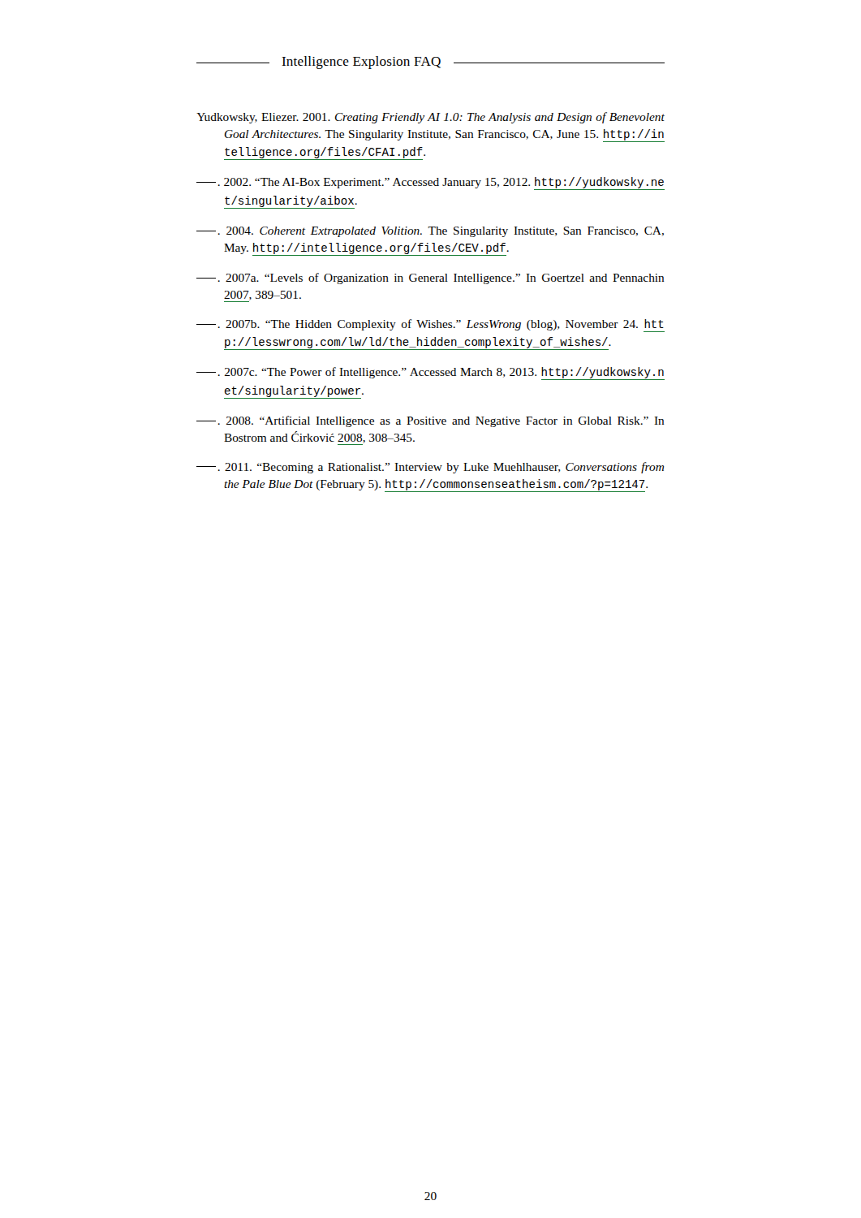Intelligence Explosion FAQ
Yudkowsky, Eliezer. 2001. Creating Friendly AI 1.0: The Analysis and Design of Benevolent Goal Architectures. The Singularity Institute, San Francisco, CA, June 15. http://intelligence.org/files/CFAI.pdf.
. 2002. “The AI-Box Experiment.” Accessed January 15, 2012. http://yudkowsky.net/singularity/aibox.
. 2004. Coherent Extrapolated Volition. The Singularity Institute, San Francisco, CA, May. http://intelligence.org/files/CEV.pdf.
. 2007a. “Levels of Organization in General Intelligence.” In Goertzel and Pennachin 2007, 389–501.
. 2007b. “The Hidden Complexity of Wishes.” LessWrong (blog), November 24. http://lesswrong.com/lw/ld/the_hidden_complexity_of_wishes/.
. 2007c. “The Power of Intelligence.” Accessed March 8, 2013. http://yudkowsky.net/singularity/power.
. 2008. “Artificial Intelligence as a Positive and Negative Factor in Global Risk.” In Bostrom and Ćirković 2008, 308–345.
. 2011. “Becoming a Rationalist.” Interview by Luke Muehlhauser, Conversations from the Pale Blue Dot (February 5). http://commonsenseatheism.com/?p=12147.
20